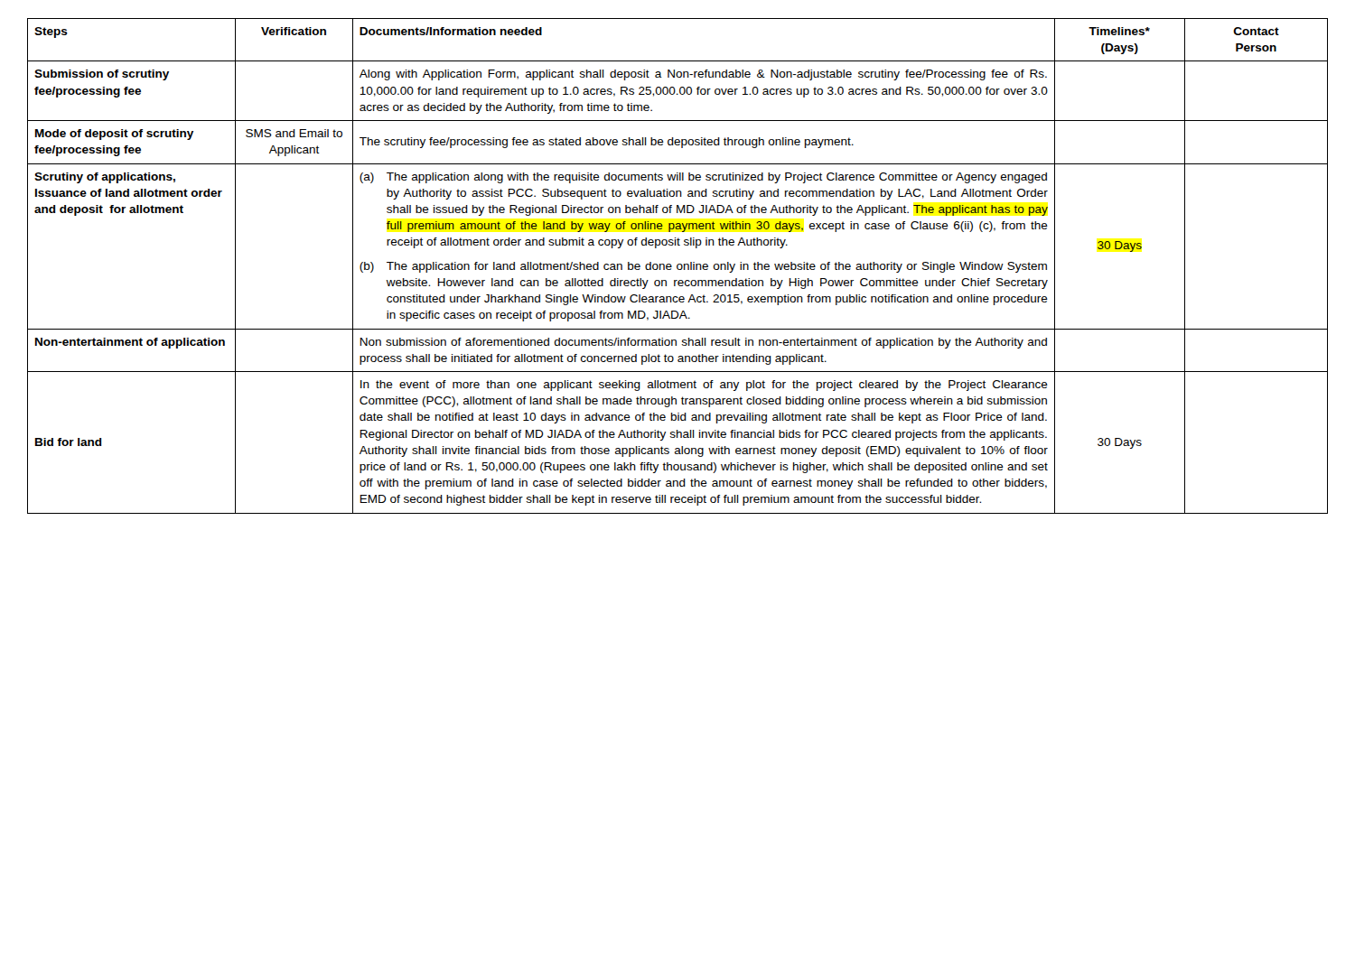| Steps | Verification | Documents/Information needed | Timelines* (Days) | Contact Person |
| --- | --- | --- | --- | --- |
| Submission of scrutiny fee/processing fee | | Along with Application Form, applicant shall deposit a Non-refundable & Non-adjustable scrutiny fee/Processing fee of Rs. 10,000.00 for land requirement up to 1.0 acres, Rs 25,000.00 for over 1.0 acres up to 3.0 acres and Rs. 50,000.00 for over 3.0 acres or as decided by the Authority, from time to time. | | |
| Mode of deposit of scrutiny fee/processing fee | SMS and Email to Applicant | The scrutiny fee/processing fee as stated above shall be deposited through online payment. | | |
| Scrutiny of applications, Issuance of land allotment order and deposit for allotment | | (a) The application along with the requisite documents will be scrutinized by Project Clarence Committee or Agency engaged by Authority to assist PCC. Subsequent to evaluation and scrutiny and recommendation by LAC, Land Allotment Order shall be issued by the Regional Director on behalf of MD JIADA of the Authority to the Applicant. The applicant has to pay full premium amount of the land by way of online payment within 30 days, except in case of Clause 6(ii) (c), from the receipt of allotment order and submit a copy of deposit slip in the Authority. (b) The application for land allotment/shed can be done online only in the website of the authority or Single Window System website. However land can be allotted directly on recommendation by High Power Committee under Chief Secretary constituted under Jharkhand Single Window Clearance Act. 2015, exemption from public notification and online procedure in specific cases on receipt of proposal from MD, JIADA. | 30 Days | |
| Non-entertainment of application | | Non submission of aforementioned documents/information shall result in non-entertainment of application by the Authority and process shall be initiated for allotment of concerned plot to another intending applicant. | | |
| Bid for land | | In the event of more than one applicant seeking allotment of any plot for the project cleared by the Project Clearance Committee (PCC), allotment of land shall be made through transparent closed bidding online process wherein a bid submission date shall be notified at least 10 days in advance of the bid and prevailing allotment rate shall be kept as Floor Price of land. Regional Director on behalf of MD JIADA of the Authority shall invite financial bids for PCC cleared projects from the applicants. Authority shall invite financial bids from those applicants along with earnest money deposit (EMD) equivalent to 10% of floor price of land or Rs. 1, 50,000.00 (Rupees one lakh fifty thousand) whichever is higher, which shall be deposited online and set off with the premium of land in case of selected bidder and the amount of earnest money shall be refunded to other bidders, EMD of second highest bidder shall be kept in reserve till receipt of full premium amount from the successful bidder. | 30 Days | |